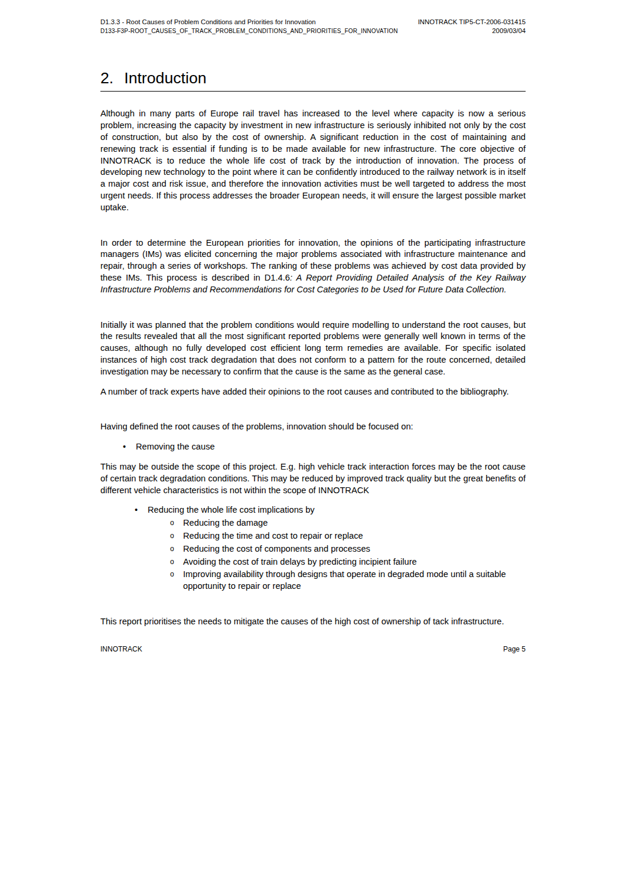D1.3.3 - Root Causes of Problem Conditions and Priorities for Innovation
INNOTRACK TIP5-CT-2006-031415
D133-F3P-ROOT_CAUSES_OF_TRACK_PROBLEM_CONDITIONS_AND_PRIORITIES_FOR_INNOVATION
2009/03/04
2. Introduction
Although in many parts of Europe rail travel has increased to the level where capacity is now a serious problem, increasing the capacity by investment in new infrastructure is seriously inhibited not only by the cost of construction, but also by the cost of ownership. A significant reduction in the cost of maintaining and renewing track is essential if funding is to be made available for new infrastructure. The core objective of INNOTRACK is to reduce the whole life cost of track by the introduction of innovation. The process of developing new technology to the point where it can be confidently introduced to the railway network is in itself a major cost and risk issue, and therefore the innovation activities must be well targeted to address the most urgent needs. If this process addresses the broader European needs, it will ensure the largest possible market uptake.
In order to determine the European priorities for innovation, the opinions of the participating infrastructure managers (IMs) was elicited concerning the major problems associated with infrastructure maintenance and repair, through a series of workshops. The ranking of these problems was achieved by cost data provided by these IMs. This process is described in D1.4.6: A Report Providing Detailed Analysis of the Key Railway Infrastructure Problems and Recommendations for Cost Categories to be Used for Future Data Collection.
Initially it was planned that the problem conditions would require modelling to understand the root causes, but the results revealed that all the most significant reported problems were generally well known in terms of the causes, although no fully developed cost efficient long term remedies are available. For specific isolated instances of high cost track degradation that does not conform to a pattern for the route concerned, detailed investigation may be necessary to confirm that the cause is the same as the general case.
A number of track experts have added their opinions to the root causes and contributed to the bibliography.
Having defined the root causes of the problems, innovation should be focused on:
Removing the cause
This may be outside the scope of this project. E.g. high vehicle track interaction forces may be the root cause of certain track degradation conditions. This may be reduced by improved track quality but the great benefits of different vehicle characteristics is not within the scope of INNOTRACK
Reducing the whole life cost implications by
Reducing the damage
Reducing the time and cost to repair or replace
Reducing the cost of components and processes
Avoiding the cost of train delays by predicting incipient failure
Improving availability through designs that operate in degraded mode until a suitable opportunity to repair or replace
This report prioritises the needs to mitigate the causes of the high cost of ownership of tack infrastructure.
INNOTRACK
Page 5